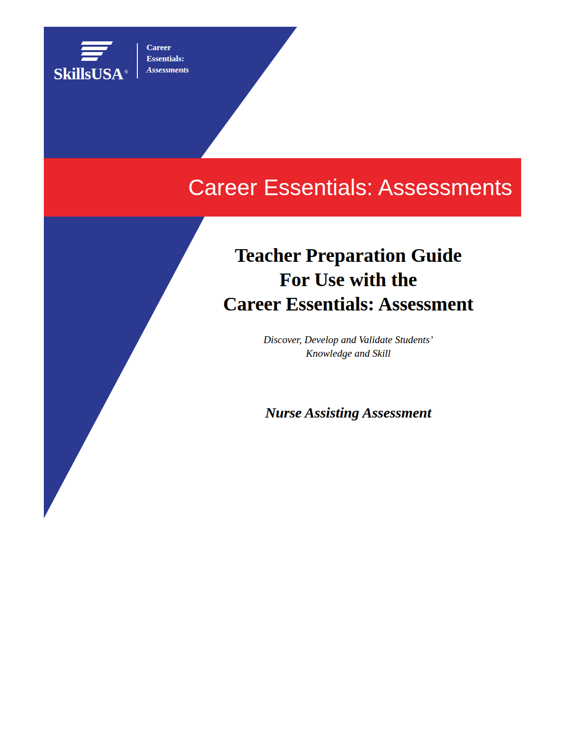SkillsUSA®
Career
Essentials:
Assessments
Career Essentials: Assessments
Teacher Preparation Guide
For Use with the
Career Essentials: Assessment
Discover, Develop and Validate Students’
Knowledge and Skill
Nurse Assisting Assessment